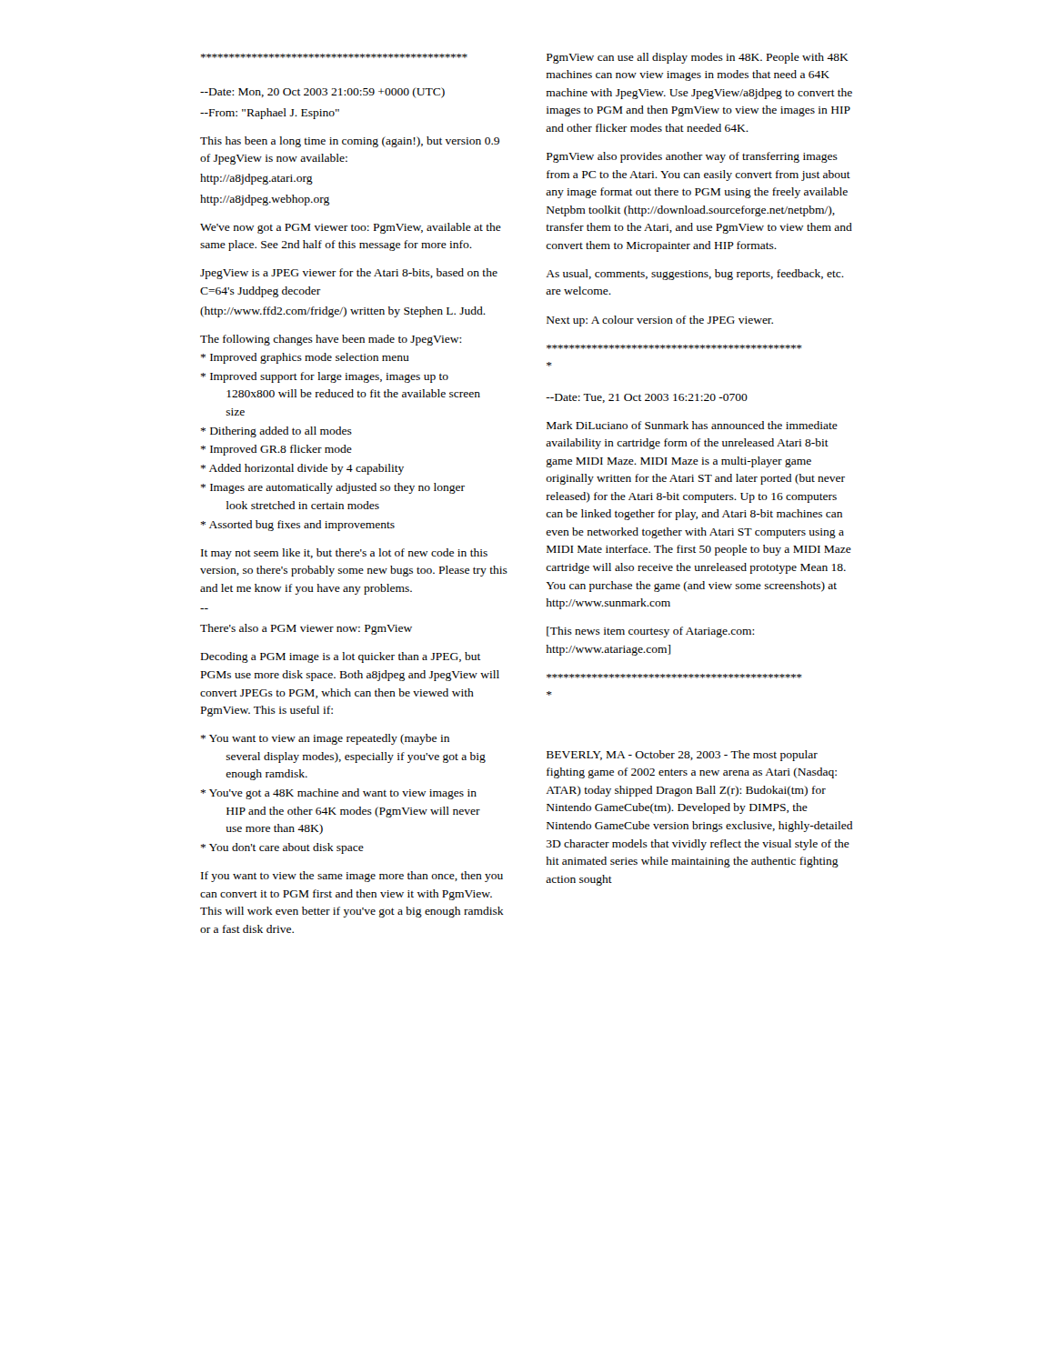***********************************************
--Date: Mon, 20 Oct 2003 21:00:59 +0000 (UTC)
--From: "Raphael J. Espino"
This has been a long time in coming (again!), but version 0.9 of JpegView is now available:
http://a8jdpeg.atari.org
http://a8jdpeg.webhop.org
We've now got a PGM viewer too: PgmView, available at the same place. See 2nd half of this message for more info.
JpegView is a JPEG viewer for the Atari 8-bits, based on the C=64's Juddpeg decoder
(http://www.ffd2.com/fridge/) written by Stephen L. Judd.
The following changes have been made to JpegView:
* Improved graphics mode selection menu
* Improved support for large images, images up to1280x800 will be reduced to fit the available screen size
* Dithering added to all modes
* Improved GR.8 flicker mode
* Added horizontal divide by 4 capability
* Images are automatically adjusted so they no longerlook stretched in certain modes
* Assorted bug fixes and improvements
It may not seem like it, but there's a lot of new code in this version, so there's probably some new bugs too. Please try this and let me know if you have any problems.
--
There's also a PGM viewer now: PgmView
Decoding a PGM image is a lot quicker than a JPEG, but PGMs use more disk space. Both a8jdpeg and JpegView will convert JPEGs to PGM, which can then be viewed with PgmView. This is useful if:
* You want to view an image repeatedly (maybe inseveral display modes), especially if you've got a big enough ramdisk.
* You've got a 48K machine and want to view images inHIP and the other 64K modes (PgmView will never use more than 48K)
* You don't care about disk space
If you want to view the same image more than once, then you can convert it to PGM first and then view it with PgmView. This will work even better if you've got a big enough ramdisk or a fast disk drive.
PgmView can use all display modes in 48K. People with 48K machines can now view images in modes that need a 64K machine with JpegView. Use JpegView/a8jdpeg to convert the images to PGM and then PgmView to view the images in HIP and other flicker modes that needed 64K.
PgmView also provides another way of transferring images from a PC to the Atari. You can easily convert from just about any image format out there to PGM using the freely available Netpbm toolkit (http://download.sourceforge.net/netpbm/), transfer them to the Atari, and use PgmView to view them and convert them to Micropainter and HIP formats.
As usual, comments, suggestions, bug reports, feedback, etc. are welcome.
Next up: A colour version of the JPEG viewer.
*********************************************
*
--Date: Tue, 21 Oct 2003 16:21:20 -0700
Mark DiLuciano of Sunmark has announced the immediate availability in cartridge form of the unreleased Atari 8-bit game MIDI Maze. MIDI Maze is a multi-player game originally written for the Atari ST and later ported (but never released) for the Atari 8-bit computers. Up to 16 computers can be linked together for play, and Atari 8-bit machines can even be networked together with Atari ST computers using a MIDI Mate interface. The first 50 people to buy a MIDI Maze cartridge will also receive the unreleased prototype Mean 18. You can purchase the game (and view some screenshots) at http://www.sunmark.com
[This news item courtesy of Atariage.com: http://www.atariage.com]
*********************************************
*
BEVERLY, MA - October 28, 2003 - The most popular fighting game of 2002 enters a new arena as Atari (Nasdaq: ATAR) today shipped Dragon Ball Z(r): Budokai(tm) for Nintendo GameCube(tm). Developed by DIMPS, the Nintendo GameCube version brings exclusive, highly-detailed 3D character models that vividly reflect the visual style of the hit animated series while maintaining the authentic fighting action sought